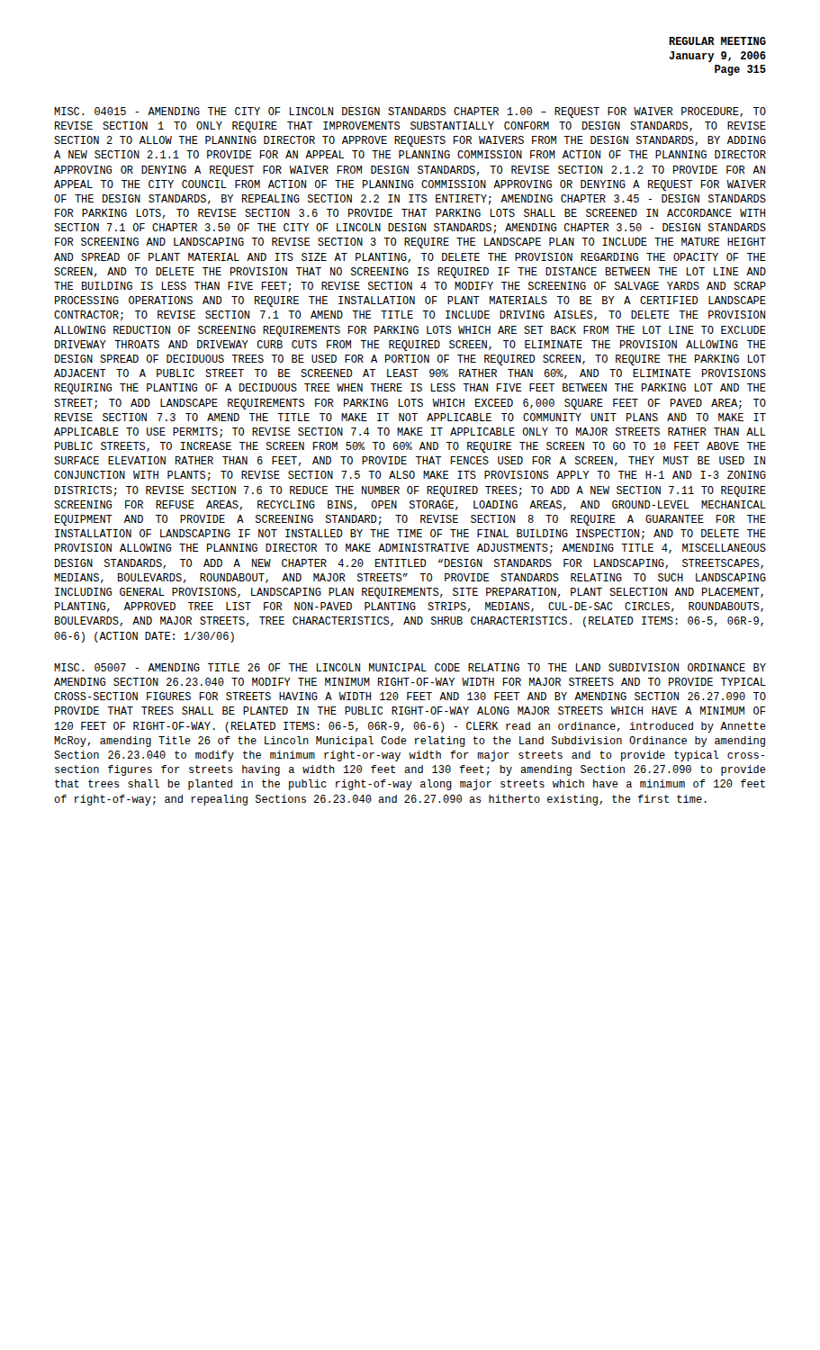REGULAR MEETING
January 9, 2006
Page 315
MISC. 04015 - AMENDING THE CITY OF LINCOLN DESIGN STANDARDS CHAPTER 1.00 – REQUEST FOR WAIVER PROCEDURE, TO REVISE SECTION 1 TO ONLY REQUIRE THAT IMPROVEMENTS SUBSTANTIALLY CONFORM TO DESIGN STANDARDS, TO REVISE SECTION 2 TO ALLOW THE PLANNING DIRECTOR TO APPROVE REQUESTS FOR WAIVERS FROM THE DESIGN STANDARDS, BY ADDING A NEW SECTION 2.1.1 TO PROVIDE FOR AN APPEAL TO THE PLANNING COMMISSION FROM ACTION OF THE PLANNING DIRECTOR APPROVING OR DENYING A REQUEST FOR WAIVER FROM DESIGN STANDARDS, TO REVISE SECTION 2.1.2 TO PROVIDE FOR AN APPEAL TO THE CITY COUNCIL FROM ACTION OF THE PLANNING COMMISSION APPROVING OR DENYING A REQUEST FOR WAIVER OF THE DESIGN STANDARDS, BY REPEALING SECTION 2.2 IN ITS ENTIRETY; AMENDING CHAPTER 3.45 - DESIGN STANDARDS FOR PARKING LOTS, TO REVISE SECTION 3.6 TO PROVIDE THAT PARKING LOTS SHALL BE SCREENED IN ACCORDANCE WITH SECTION 7.1 OF CHAPTER 3.50 OF THE CITY OF LINCOLN DESIGN STANDARDS; AMENDING CHAPTER 3.50 - DESIGN STANDARDS FOR SCREENING AND LANDSCAPING TO REVISE SECTION 3 TO REQUIRE THE LANDSCAPE PLAN TO INCLUDE THE MATURE HEIGHT AND SPREAD OF PLANT MATERIAL AND ITS SIZE AT PLANTING, TO DELETE THE PROVISION REGARDING THE OPACITY OF THE SCREEN, AND TO DELETE THE PROVISION THAT NO SCREENING IS REQUIRED IF THE DISTANCE BETWEEN THE LOT LINE AND THE BUILDING IS LESS THAN FIVE FEET; TO REVISE SECTION 4 TO MODIFY THE SCREENING OF SALVAGE YARDS AND SCRAP PROCESSING OPERATIONS AND TO REQUIRE THE INSTALLATION OF PLANT MATERIALS TO BE BY A CERTIFIED LANDSCAPE CONTRACTOR; TO REVISE SECTION 7.1 TO AMEND THE TITLE TO INCLUDE DRIVING AISLES, TO DELETE THE PROVISION ALLOWING REDUCTION OF SCREENING REQUIREMENTS FOR PARKING LOTS WHICH ARE SET BACK FROM THE LOT LINE TO EXCLUDE DRIVEWAY THROATS AND DRIVEWAY CURB CUTS FROM THE REQUIRED SCREEN, TO ELIMINATE THE PROVISION ALLOWING THE DESIGN SPREAD OF DECIDUOUS TREES TO BE USED FOR A PORTION OF THE REQUIRED SCREEN, TO REQUIRE THE PARKING LOT ADJACENT TO A PUBLIC STREET TO BE SCREENED AT LEAST 90% RATHER THAN 60%, AND TO ELIMINATE PROVISIONS REQUIRING THE PLANTING OF A DECIDUOUS TREE WHEN THERE IS LESS THAN FIVE FEET BETWEEN THE PARKING LOT AND THE STREET; TO ADD LANDSCAPE REQUIREMENTS FOR PARKING LOTS WHICH EXCEED 6,000 SQUARE FEET OF PAVED AREA; TO REVISE SECTION 7.3 TO AMEND THE TITLE TO MAKE IT NOT APPLICABLE TO COMMUNITY UNIT PLANS AND TO MAKE IT APPLICABLE TO USE PERMITS; TO REVISE SECTION 7.4 TO MAKE IT APPLICABLE ONLY TO MAJOR STREETS RATHER THAN ALL PUBLIC STREETS, TO INCREASE THE SCREEN FROM 50% TO 60% AND TO REQUIRE THE SCREEN TO GO TO 10 FEET ABOVE THE SURFACE ELEVATION RATHER THAN 6 FEET, AND TO PROVIDE THAT FENCES USED FOR A SCREEN, THEY MUST BE USED IN CONJUNCTION WITH PLANTS; TO REVISE SECTION 7.5 TO ALSO MAKE ITS PROVISIONS APPLY TO THE H-1 AND I-3 ZONING DISTRICTS; TO REVISE SECTION 7.6 TO REDUCE THE NUMBER OF REQUIRED TREES; TO ADD A NEW SECTION 7.11 TO REQUIRE SCREENING FOR REFUSE AREAS, RECYCLING BINS, OPEN STORAGE, LOADING AREAS, AND GROUND-LEVEL MECHANICAL EQUIPMENT AND TO PROVIDE A SCREENING STANDARD; TO REVISE SECTION 8 TO REQUIRE A GUARANTEE FOR THE INSTALLATION OF LANDSCAPING IF NOT INSTALLED BY THE TIME OF THE FINAL BUILDING INSPECTION; AND TO DELETE THE PROVISION ALLOWING THE PLANNING DIRECTOR TO MAKE ADMINISTRATIVE ADJUSTMENTS; AMENDING TITLE 4, MISCELLANEOUS DESIGN STANDARDS, TO ADD A NEW CHAPTER 4.20 ENTITLED “DESIGN STANDARDS FOR LANDSCAPING, STREETSCAPES, MEDIANS, BOULEVARDS, ROUNDABOUT, AND MAJOR STREETS” TO PROVIDE STANDARDS RELATING TO SUCH LANDSCAPING INCLUDING GENERAL PROVISIONS, LANDSCAPING PLAN REQUIREMENTS, SITE PREPARATION, PLANT SELECTION AND PLACEMENT, PLANTING, APPROVED TREE LIST FOR NON-PAVED PLANTING STRIPS, MEDIANS, CUL-DE-SAC CIRCLES, ROUNDABOUTS, BOULEVARDS, AND MAJOR STREETS, TREE CHARACTERISTICS, AND SHRUB CHARACTERISTICS. (RELATED ITEMS: 06-5, 06R-9, 06-6) (ACTION DATE: 1/30/06)
MISC. 05007 - AMENDING TITLE 26 OF THE LINCOLN MUNICIPAL CODE RELATING TO THE LAND SUBDIVISION ORDINANCE BY AMENDING SECTION 26.23.040 TO MODIFY THE MINIMUM RIGHT-OF-WAY WIDTH FOR MAJOR STREETS AND TO PROVIDE TYPICAL CROSS-SECTION FIGURES FOR STREETS HAVING A WIDTH 120 FEET AND 130 FEET AND BY AMENDING SECTION 26.27.090 TO PROVIDE THAT TREES SHALL BE PLANTED IN THE PUBLIC RIGHT-OF-WAY ALONG MAJOR STREETS WHICH HAVE A MINIMUM OF 120 FEET OF RIGHT-OF-WAY. (RELATED ITEMS: 06-5, 06R-9, 06-6) - CLERK read an ordinance, introduced by Annette McRoy, amending Title 26 of the Lincoln Municipal Code relating to the Land Subdivision Ordinance by amending Section 26.23.040 to modify the minimum right-or-way width for major streets and to provide typical cross-section figures for streets having a width 120 feet and 130 feet; by amending Section 26.27.090 to provide that trees shall be planted in the public right-of-way along major streets which have a minimum of 120 feet of right-of-way; and repealing Sections 26.23.040 and 26.27.090 as hitherto existing, the first time.